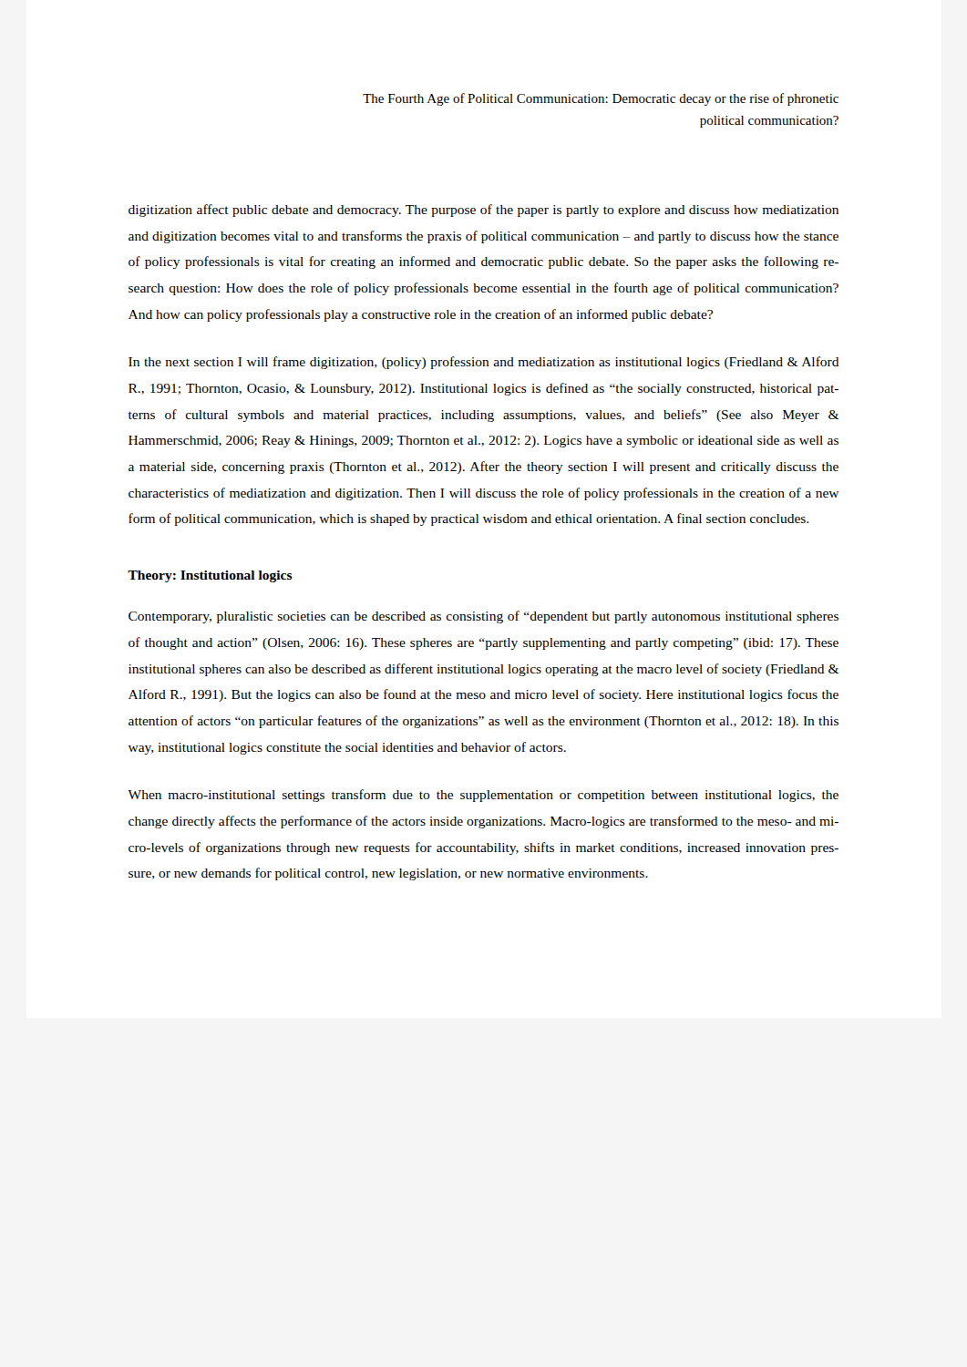The Fourth Age of Political Communication: Democratic decay or the rise of phronetic political communication?
digitization affect public debate and democracy. The purpose of the paper is partly to explore and discuss how mediatization and digitization becomes vital to and transforms the praxis of political communication – and partly to discuss how the stance of policy professionals is vital for creating an informed and democratic public debate. So the paper asks the following research question: How does the role of policy professionals become essential in the fourth age of political communication? And how can policy professionals play a constructive role in the creation of an informed public debate?
In the next section I will frame digitization, (policy) profession and mediatization as institutional logics (Friedland & Alford R., 1991; Thornton, Ocasio, & Lounsbury, 2012). Institutional logics is defined as “the socially constructed, historical patterns of cultural symbols and material practices, including assumptions, values, and beliefs” (See also Meyer & Hammerschmid, 2006; Reay & Hinings, 2009; Thornton et al., 2012: 2). Logics have a symbolic or ideational side as well as a material side, concerning praxis (Thornton et al., 2012). After the theory section I will present and critically discuss the characteristics of mediatization and digitization. Then I will discuss the role of policy professionals in the creation of a new form of political communication, which is shaped by practical wisdom and ethical orientation. A final section concludes.
Theory: Institutional logics
Contemporary, pluralistic societies can be described as consisting of “dependent but partly autonomous institutional spheres of thought and action” (Olsen, 2006: 16). These spheres are “partly supplementing and partly competing” (ibid: 17). These institutional spheres can also be described as different institutional logics operating at the macro level of society (Friedland & Alford R., 1991). But the logics can also be found at the meso and micro level of society. Here institutional logics focus the attention of actors “on particular features of the organizations” as well as the environment (Thornton et al., 2012: 18). In this way, institutional logics constitute the social identities and behavior of actors.
When macro-institutional settings transform due to the supplementation or competition between institutional logics, the change directly affects the performance of the actors inside organizations. Macro-logics are transformed to the meso- and micro-levels of organizations through new requests for accountability, shifts in market conditions, increased innovation pressure, or new demands for political control, new legislation, or new normative environments.